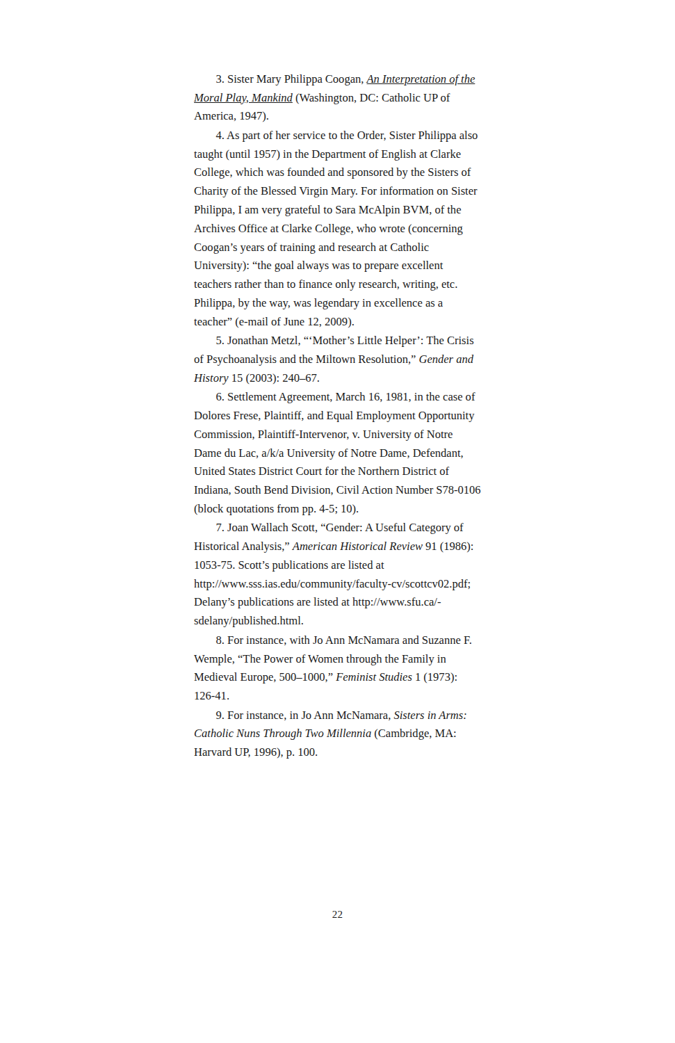3. Sister Mary Philippa Coogan, An Interpretation of the Moral Play, Mankind (Washington, DC: Catholic UP of America, 1947).
4. As part of her service to the Order, Sister Philippa also taught (until 1957) in the Department of English at Clarke College, which was founded and sponsored by the Sisters of Charity of the Blessed Virgin Mary. For information on Sister Philippa, I am very grateful to Sara McAlpin BVM, of the Archives Office at Clarke College, who wrote (concerning Coogan’s years of training and research at Catholic University): “the goal always was to prepare excellent teachers rather than to finance only research, writing, etc. Philippa, by the way, was legendary in excellence as a teacher” (e-mail of June 12, 2009).
5. Jonathan Metzl, “‘Mother’s Little Helper’: The Crisis of Psychoanalysis and the Miltown Resolution,” Gender and History 15 (2003): 240–67.
6. Settlement Agreement, March 16, 1981, in the case of Dolores Frese, Plaintiff, and Equal Employment Opportunity Commission, Plaintiff-Intervenor, v. University of Notre Dame du Lac, a/k/a University of Notre Dame, Defendant, United States District Court for the Northern District of Indiana, South Bend Division, Civil Action Number S78-0106 (block quotations from pp. 4-5; 10).
7. Joan Wallach Scott, “Gender: A Useful Category of Historical Analysis,” American Historical Review 91 (1986): 1053-75. Scott’s publications are listed at http://www.sss.ias.edu/community/faculty-cv/scottcv02.pdf; Delany’s publications are listed at http://www.sfu.ca/-sdelany/published.html.
8. For instance, with Jo Ann McNamara and Suzanne F. Wemple, “The Power of Women through the Family in Medieval Europe, 500–1000,” Feminist Studies 1 (1973): 126-41.
9. For instance, in Jo Ann McNamara, Sisters in Arms: Catholic Nuns Through Two Millennia (Cambridge, MA: Harvard UP, 1996), p. 100.
22